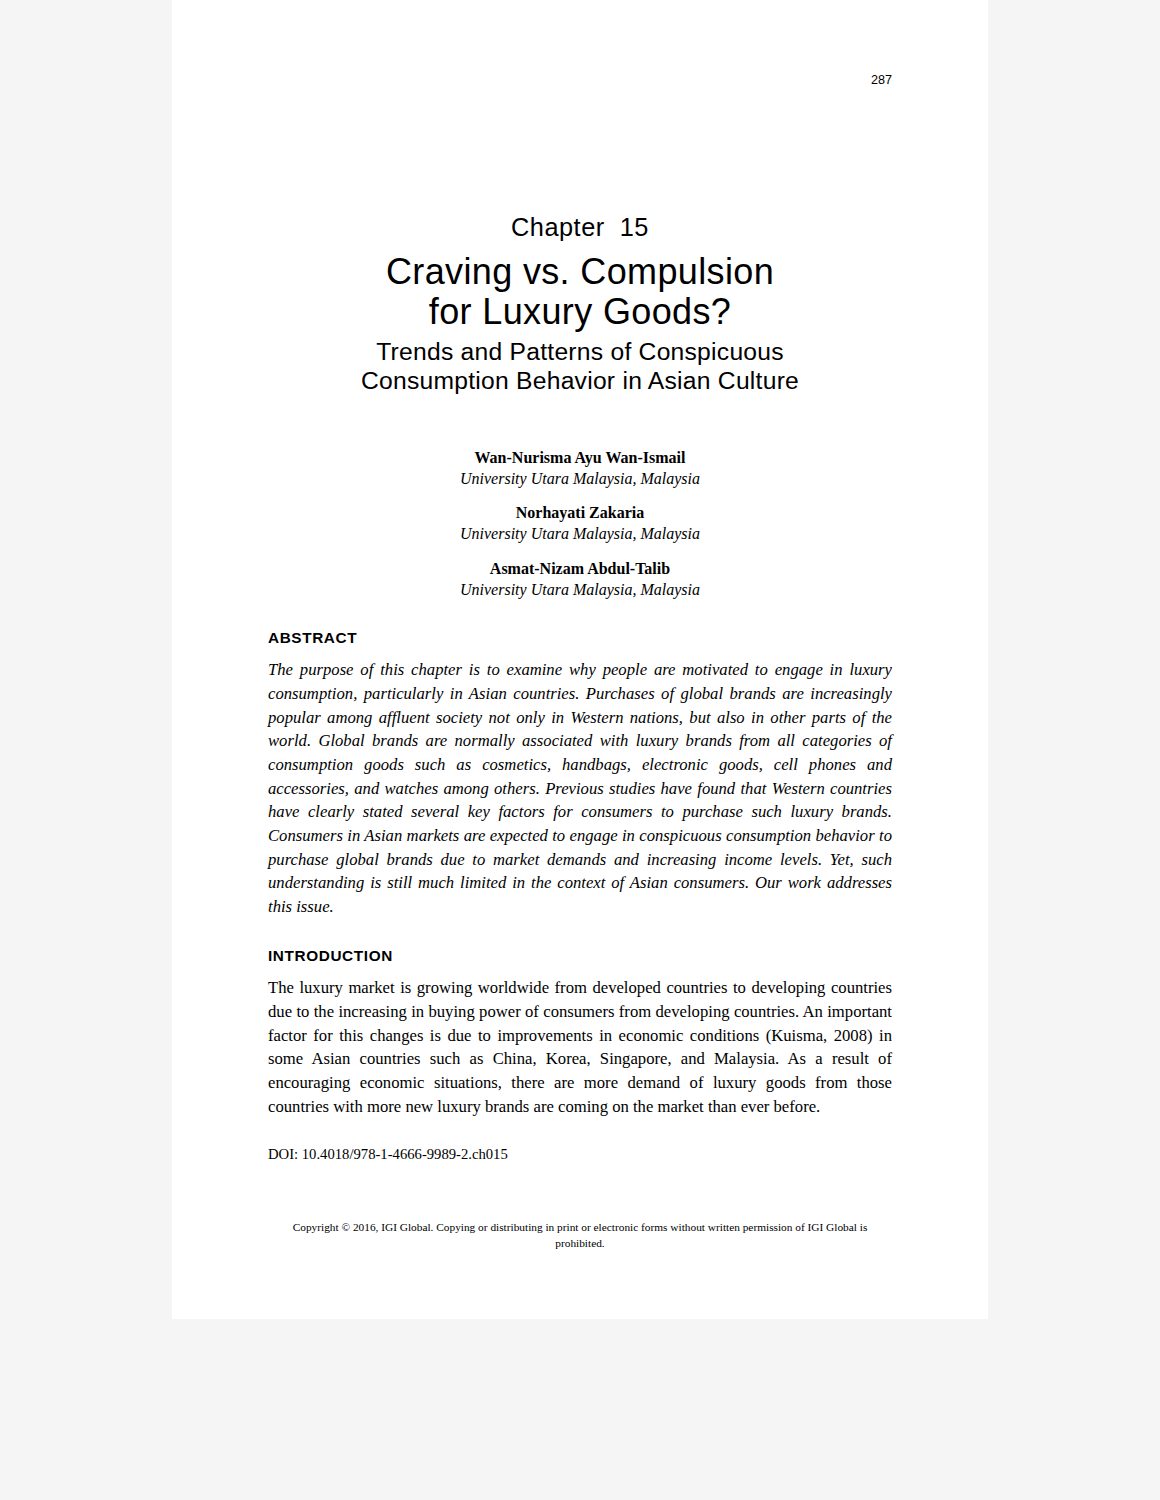287
Chapter 15
Craving vs. Compulsion
for Luxury Goods?
Trends and Patterns of Conspicuous
Consumption Behavior in Asian Culture
Wan-Nurisma Ayu Wan-Ismail
University Utara Malaysia, Malaysia
Norhayati Zakaria
University Utara Malaysia, Malaysia
Asmat-Nizam Abdul-Talib
University Utara Malaysia, Malaysia
ABSTRACT
The purpose of this chapter is to examine why people are motivated to engage in luxury consumption, particularly in Asian countries. Purchases of global brands are increasingly popular among affluent society not only in Western nations, but also in other parts of the world. Global brands are normally associated with luxury brands from all categories of consumption goods such as cosmetics, handbags, electronic goods, cell phones and accessories, and watches among others. Previous studies have found that Western countries have clearly stated several key factors for consumers to purchase such luxury brands. Consumers in Asian markets are expected to engage in conspicuous consumption behavior to purchase global brands due to market demands and increasing income levels. Yet, such understanding is still much limited in the context of Asian consumers. Our work addresses this issue.
INTRODUCTION
The luxury market is growing worldwide from developed countries to developing countries due to the increasing in buying power of consumers from developing countries. An important factor for this changes is due to improvements in economic conditions (Kuisma, 2008) in some Asian countries such as China, Korea, Singapore, and Malaysia. As a result of encouraging economic situations, there are more demand of luxury goods from those countries with more new luxury brands are coming on the market than ever before.
DOI: 10.4018/978-1-4666-9989-2.ch015
Copyright © 2016, IGI Global. Copying or distributing in print or electronic forms without written permission of IGI Global is prohibited.